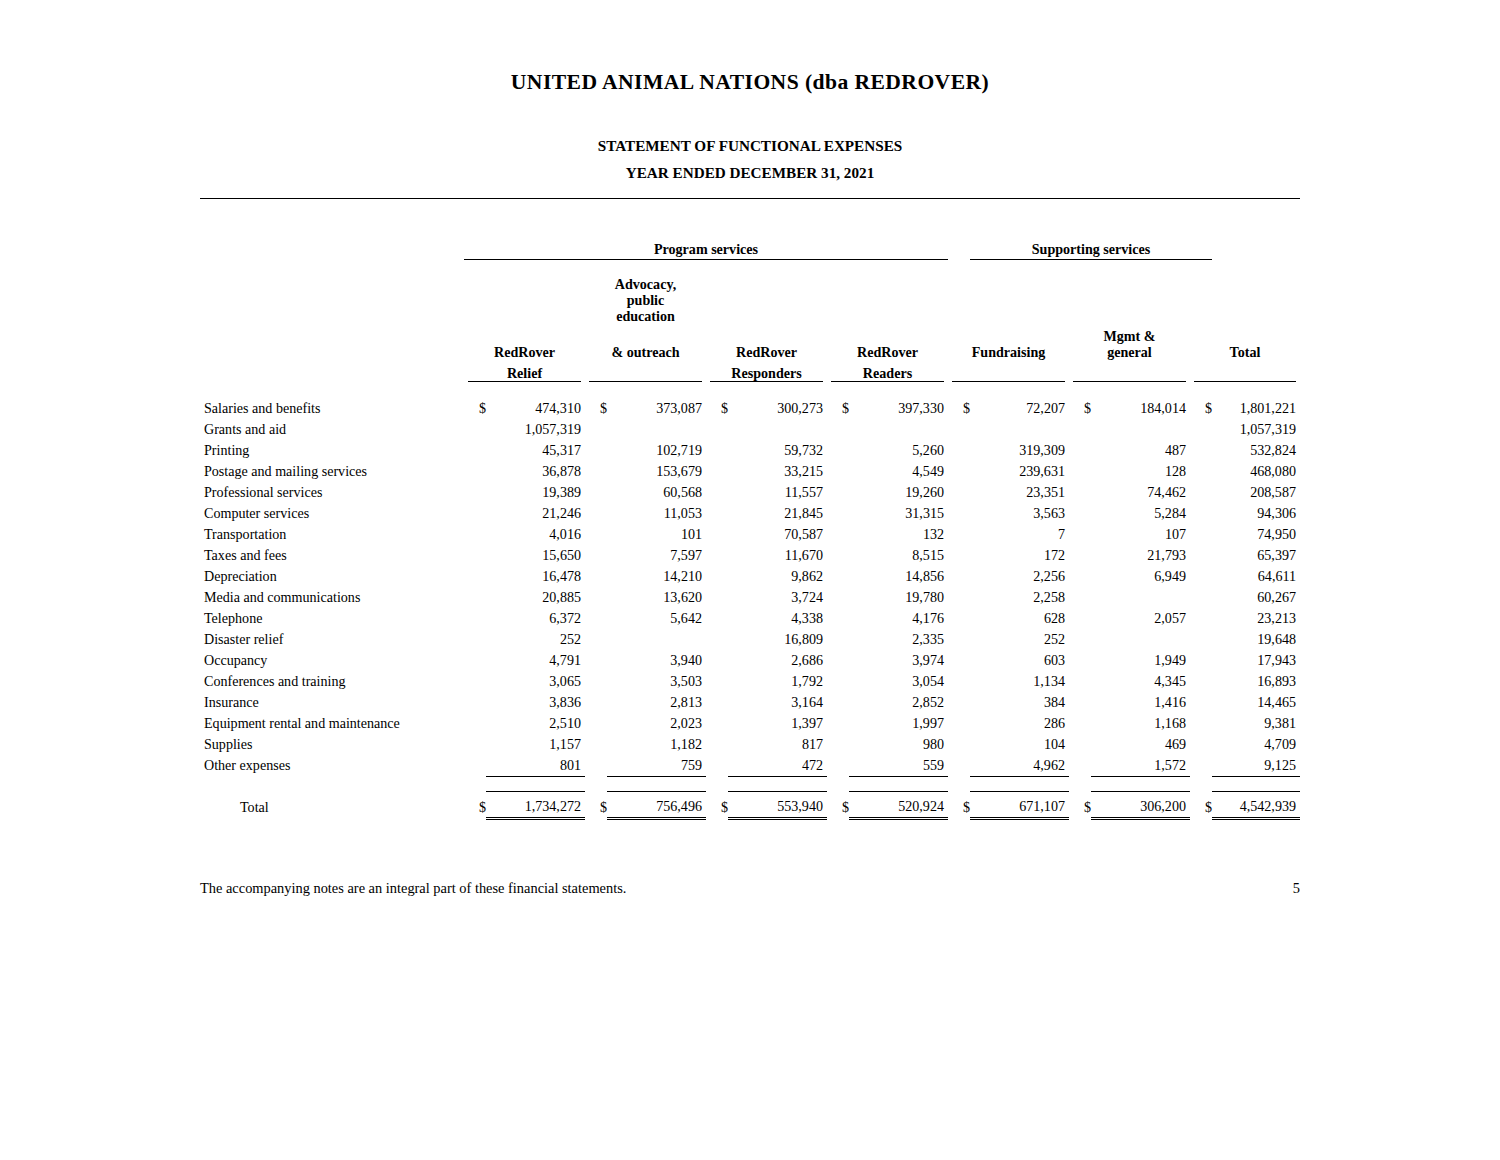UNITED ANIMAL NATIONS (dba REDROVER)
STATEMENT OF FUNCTIONAL EXPENSES
YEAR ENDED DECEMBER 31, 2021
| | Program services | | Supporting services | |
| --- | --- | --- | --- | --- |
| | | Advocacy, public education | | | | | |
| | RedRover | & outreach | RedRover | RedRover | Fundraising | Mgmt & general | Total |
| | Relief | | Responders | Readers | | | |
| Salaries and benefits | $ | 474,310 | $ | 373,087 | $ | 300,273 | $ | 397,330 | $ | 72,207 | $ | 184,014 | $ | 1,801,221 |
| Grants and aid | | 1,057,319 | | | | | | | | | | | | 1,057,319 |
| Printing | | 45,317 | | 102,719 | | 59,732 | | 5,260 | | 319,309 | | 487 | | 532,824 |
| Postage and mailing services | | 36,878 | | 153,679 | | 33,215 | | 4,549 | | 239,631 | | 128 | | 468,080 |
| Professional services | | 19,389 | | 60,568 | | 11,557 | | 19,260 | | 23,351 | | 74,462 | | 208,587 |
| Computer services | | 21,246 | | 11,053 | | 21,845 | | 31,315 | | 3,563 | | 5,284 | | 94,306 |
| Transportation | | 4,016 | | 101 | | 70,587 | | 132 | | 7 | | 107 | | 74,950 |
| Taxes and fees | | 15,650 | | 7,597 | | 11,670 | | 8,515 | | 172 | | 21,793 | | 65,397 |
| Depreciation | | 16,478 | | 14,210 | | 9,862 | | 14,856 | | 2,256 | | 6,949 | | 64,611 |
| Media and communications | | 20,885 | | 13,620 | | 3,724 | | 19,780 | | 2,258 | | | | 60,267 |
| Telephone | | 6,372 | | 5,642 | | 4,338 | | 4,176 | | 628 | | 2,057 | | 23,213 |
| Disaster relief | | 252 | | | | 16,809 | | 2,335 | | 252 | | | | 19,648 |
| Occupancy | | 4,791 | | 3,940 | | 2,686 | | 3,974 | | 603 | | 1,949 | | 17,943 |
| Conferences and training | | 3,065 | | 3,503 | | 1,792 | | 3,054 | | 1,134 | | 4,345 | | 16,893 |
| Insurance | | 3,836 | | 2,813 | | 3,164 | | 2,852 | | 384 | | 1,416 | | 14,465 |
| Equipment rental and maintenance | | 2,510 | | 2,023 | | 1,397 | | 1,997 | | 286 | | 1,168 | | 9,381 |
| Supplies | | 1,157 | | 1,182 | | 817 | | 980 | | 104 | | 469 | | 4,709 |
| Other expenses | | 801 | | 759 | | 472 | | 559 | | 4,962 | | 1,572 | | 9,125 |
| Total | $ | 1,734,272 | $ | 756,496 | $ | 553,940 | $ | 520,924 | $ | 671,107 | $ | 306,200 | $ | 4,542,939 |
The accompanying notes are an integral part of these financial statements.
5